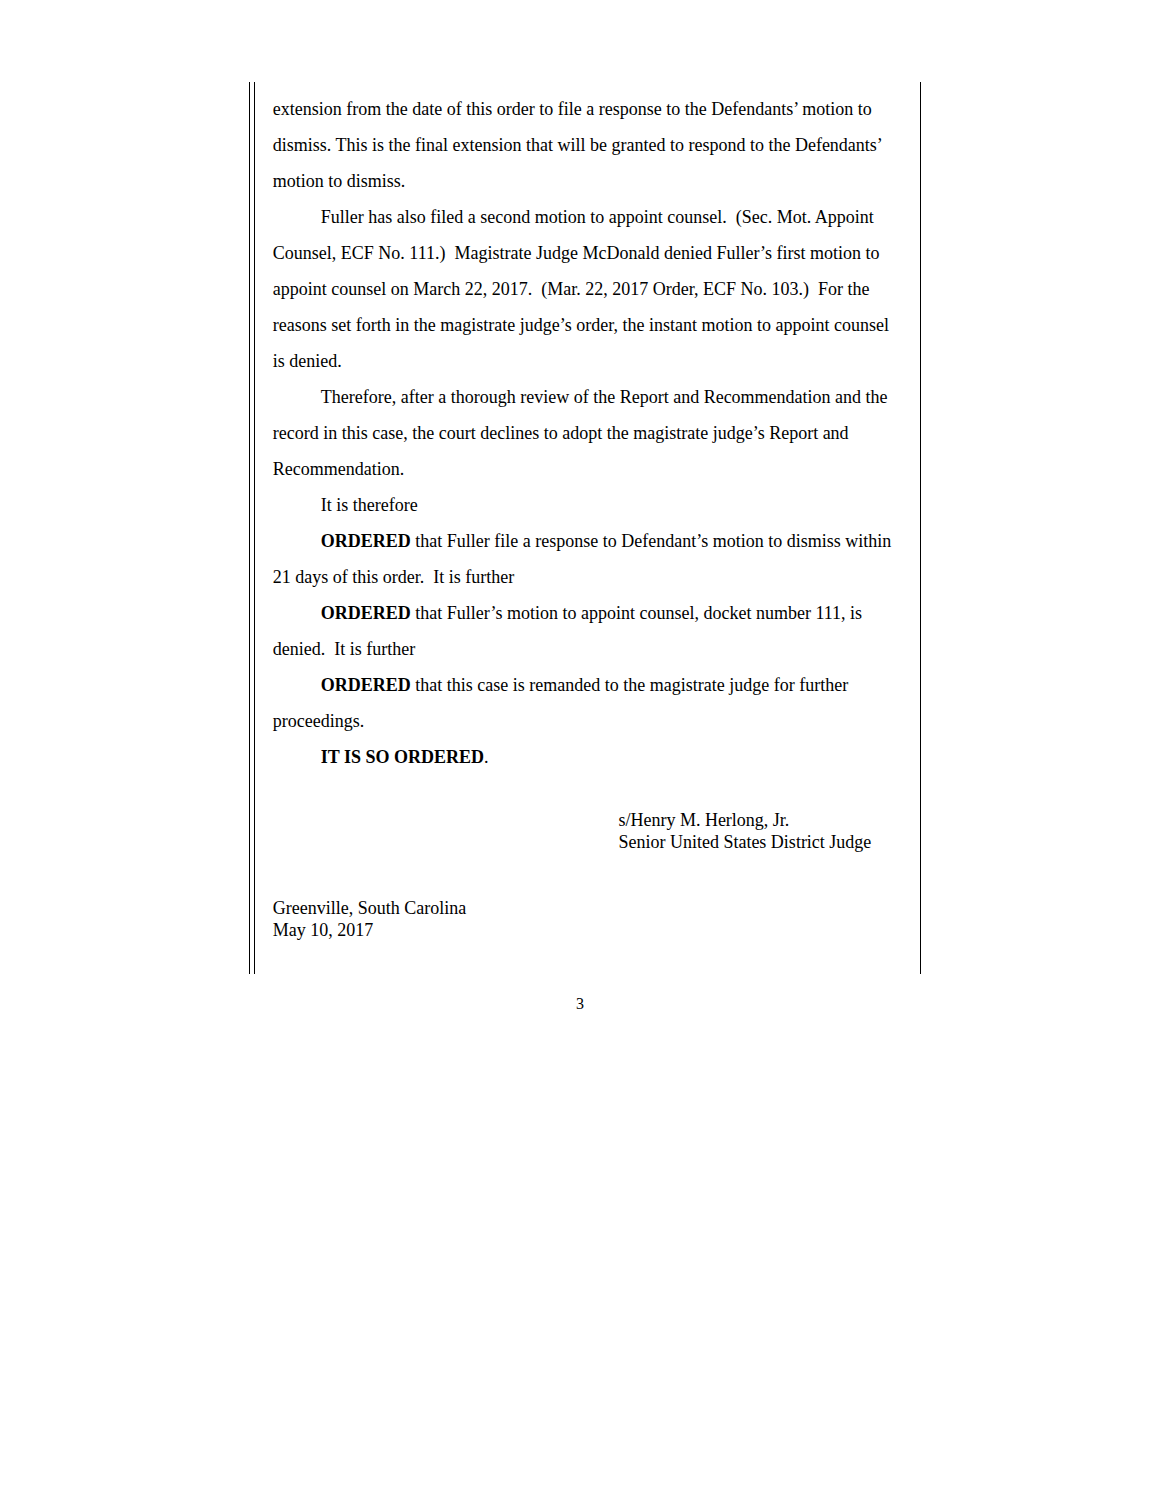extension from the date of this order to file a response to the Defendants’ motion to dismiss. This is the final extension that will be granted to respond to the Defendants’ motion to dismiss.
Fuller has also filed a second motion to appoint counsel. (Sec. Mot. Appoint Counsel, ECF No. 111.) Magistrate Judge McDonald denied Fuller’s first motion to appoint counsel on March 22, 2017. (Mar. 22, 2017 Order, ECF No. 103.) For the reasons set forth in the magistrate judge’s order, the instant motion to appoint counsel is denied.
Therefore, after a thorough review of the Report and Recommendation and the record in this case, the court declines to adopt the magistrate judge’s Report and Recommendation.
It is therefore
ORDERED that Fuller file a response to Defendant’s motion to dismiss within 21 days of this order. It is further
ORDERED that Fuller’s motion to appoint counsel, docket number 111, is denied. It is further
ORDERED that this case is remanded to the magistrate judge for further proceedings.
IT IS SO ORDERED.
s/Henry M. Herlong, Jr.
Senior United States District Judge
Greenville, South Carolina
May 10, 2017
3